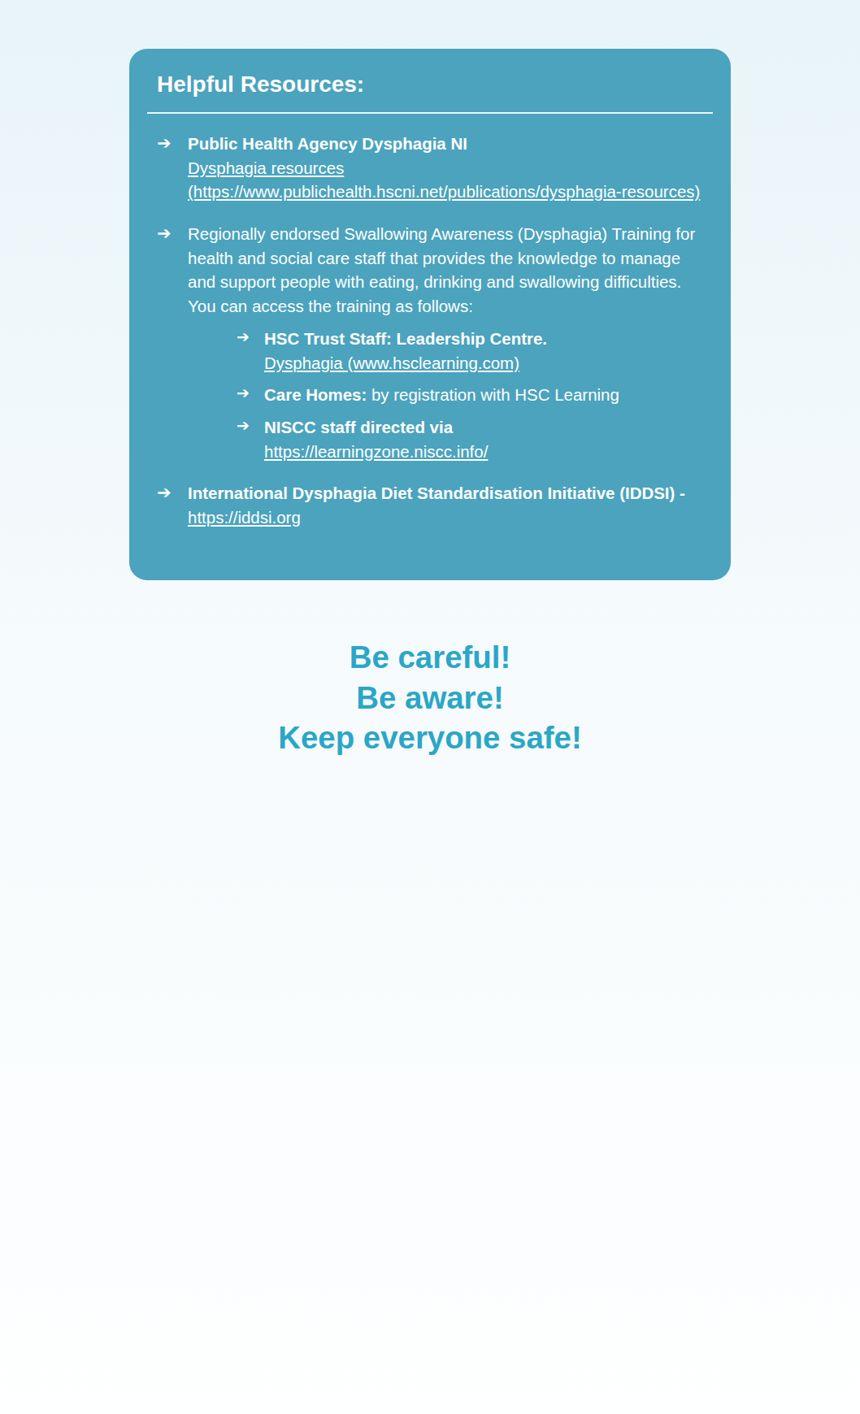Helpful Resources:
Public Health Agency Dysphagia NI
Dysphagia resources (https://www.publichealth.hscni.net/publications/dysphagia-resources)
Regionally endorsed Swallowing Awareness (Dysphagia) Training for health and social care staff that provides the knowledge to manage and support people with eating, drinking and swallowing difficulties. You can access the training as follows:
HSC Trust Staff: Leadership Centre.
Dysphagia (www.hsclearning.com)
Care Homes: by registration with HSC Learning
NISCC staff directed via
https://learningzone.niscc.info/
International Dysphagia Diet Standardisation Initiative (IDDSI) - https://iddsi.org
Be careful!
Be aware!
Keep everyone safe!